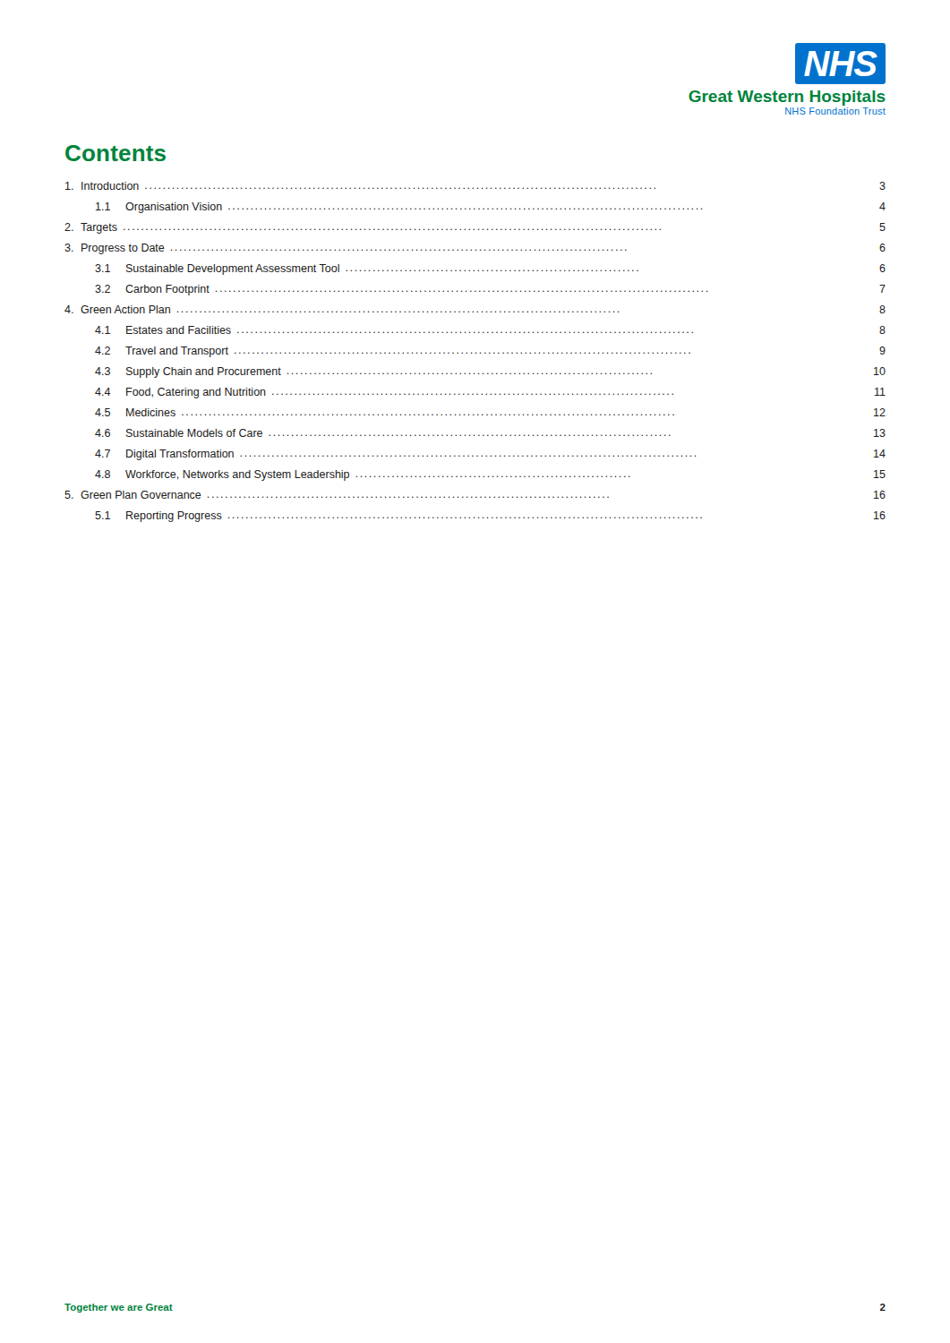NHS
Great Western Hospitals
NHS Foundation Trust
Contents
1. Introduction ................................................................................................................. 3
1.1 Organisation Vision ......................................................................................................... 4
2. Targets ....................................................................................................................... 5
3. Progress to Date ..................................................................................................... 6
3.1 Sustainable Development Assessment Tool ................................................................. 6
3.2 Carbon Footprint ............................................................................................................. 7
4. Green Action Plan .................................................................................................. 8
4.1 Estates and Facilities ..................................................................................................... 8
4.2 Travel and Transport ..................................................................................................... 9
4.3 Supply Chain and Procurement ................................................................................. 10
4.4 Food, Catering and Nutrition ......................................................................................... 11
4.5 Medicines ............................................................................................................. 12
4.6 Sustainable Models of Care ......................................................................................... 13
4.7 Digital Transformation ..................................................................................................... 14
4.8 Workforce, Networks and System Leadership ............................................................. 15
5. Green Plan Governance ......................................................................................... 16
5.1 Reporting Progress ......................................................................................................... 16
Together we are Great 2